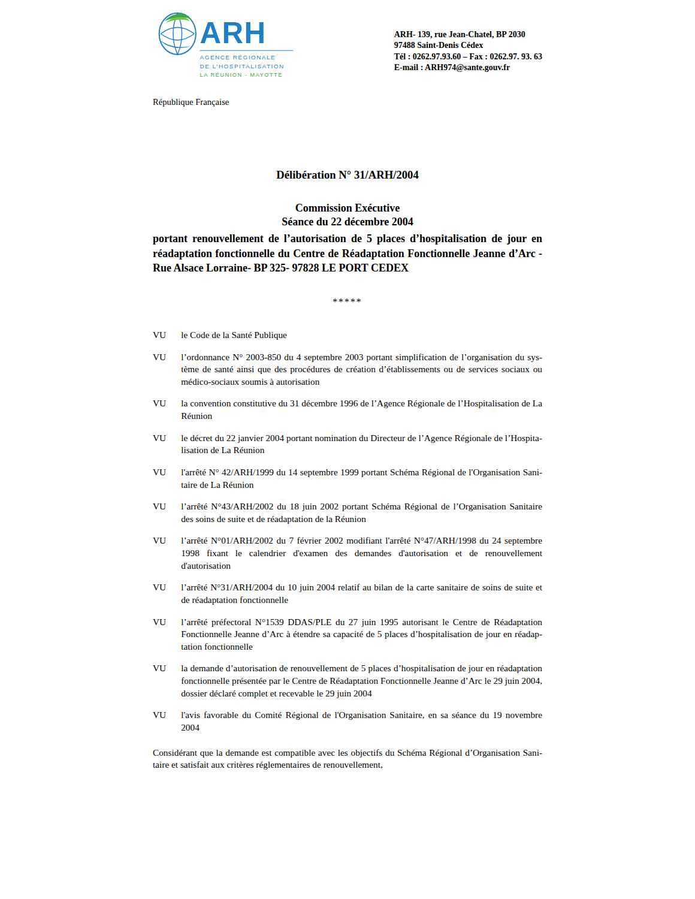ARH AGENCE RÉGIONALE DE L'HOSPITALISATION LA RÉUNION - MAYOTTE
ARH- 139, rue Jean-Chatel, BP 2030
97488 Saint-Denis Cédex
Tél : 0262.97.93.60 – Fax : 0262.97. 93. 63
E-mail : ARH974@sante.gouv.fr
République Française
Délibération N° 31/ARH/2004
Commission Exécutive
Séance du 22 décembre 2004
portant renouvellement de l’autorisation de 5 places d’hospitalisation de jour en réadaptation fonctionnelle du Centre de Réadaptation Fonctionnelle Jeanne d’Arc - Rue Alsace Lorraine- BP 325- 97828 LE PORT CEDEX
*****
VU le Code de la Santé Publique
VU l’ordonnance N° 2003-850 du 4 septembre 2003 portant simplification de l’organisation du système de santé ainsi que des procédures de création d’établissements ou de services sociaux ou médico-sociaux soumis à autorisation
VU la convention constitutive du 31 décembre 1996 de l’Agence Régionale de l’Hospitalisation de La Réunion
VU le décret du 22 janvier 2004 portant nomination du Directeur de l’Agence Régionale de l’Hospitalisation de La Réunion
VU l'arrêté N° 42/ARH/1999 du 14 septembre 1999 portant Schéma Régional de l'Organisation Sanitaire de La Réunion
VU l’arrêté N°43/ARH/2002 du 18 juin 2002 portant Schéma Régional de l’Organisation Sanitaire des soins de suite et de réadaptation de la Réunion
VU l’arrêté N°01/ARH/2002 du 7 février 2002 modifiant l'arrêté N°47/ARH/1998 du 24 septembre 1998 fixant le calendrier d'examen des demandes d'autorisation et de renouvellement d'autorisation
VU l’arrêté N°31/ARH/2004 du 10 juin 2004 relatif au bilan de la carte sanitaire de soins de suite et de réadaptation fonctionnelle
VU l’arrêté préfectoral N°1539 DDAS/PLE du 27 juin 1995 autorisant le Centre de Réadaptation Fonctionnelle Jeanne d’Arc à étendre sa capacité de 5 places d’hospitalisation de jour en réadaptation fonctionnelle
VU la demande d’autorisation de renouvellement de 5 places d’hospitalisation de jour en réadaptation fonctionnelle présentée par le Centre de Réadaptation Fonctionnelle Jeanne d’Arc le 29 juin 2004, dossier déclaré complet et recevable le 29 juin 2004
VU l'avis favorable du Comité Régional de l'Organisation Sanitaire, en sa séance du 19 novembre 2004
Considérant que la demande est compatible avec les objectifs du Schéma Régional d’Organisation Sanitaire et satisfait aux critères réglementaires de renouvellement,